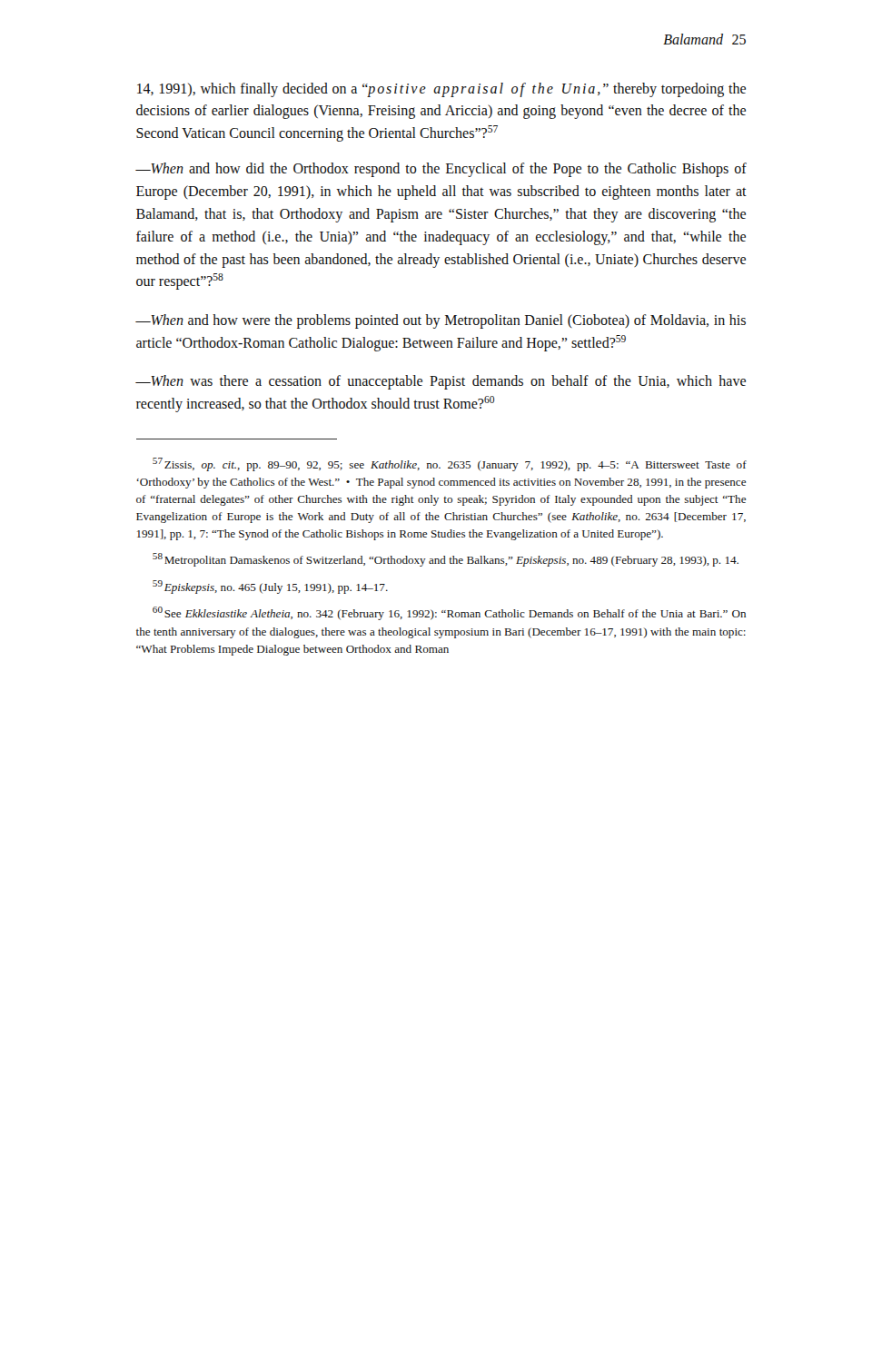Balamand 25
14, 1991), which finally decided on a “positive appraisal of the Unia,” thereby torpedoing the decisions of earlier dialogues (Vienna, Freising and Ariccia) and going beyond “even the decree of the Second Vatican Council concerning the Oriental Churches”?57
When and how did the Orthodox respond to the Encyclical of the Pope to the Catholic Bishops of Europe (December 20, 1991), in which he upheld all that was subscribed to eighteen months later at Balamand, that is, that Orthodoxy and Papism are “Sister Churches,” that they are discovering “the failure of a method (i.e., the Unia)” and “the inadequacy of an ecclesiology,” and that, “while the method of the past has been abandoned, the already established Oriental (i.e., Uniate) Churches deserve our respect”?58
When and how were the problems pointed out by Metropolitan Daniel (Ciobotea) of Moldavia, in his article “Orthodox-Roman Catholic Dialogue: Between Failure and Hope,” settled?59
When was there a cessation of unacceptable Papist demands on behalf of the Unia, which have recently increased, so that the Orthodox should trust Rome?60
57 Zissis, op. cit., pp. 89–90, 92, 95; see Katholike, no. 2635 (January 7, 1992), pp. 4–5: “A Bittersweet Taste of ‘Orthodoxy’ by the Catholics of the West.” • The Papal synod commenced its activities on November 28, 1991, in the presence of “fraternal delegates” of other Churches with the right only to speak; Spyridon of Italy expounded upon the subject “The Evangelization of Europe is the Work and Duty of all of the Christian Churches” (see Katholike, no. 2634 [December 17, 1991], pp. 1, 7: “The Synod of the Catholic Bishops in Rome Studies the Evangelization of a United Europe”).
58 Metropolitan Damaskenos of Switzerland, “Orthodoxy and the Balkans,” Episkepsis, no. 489 (February 28, 1993), p. 14.
59 Episkepsis, no. 465 (July 15, 1991), pp. 14–17.
60 See Ekklesiastike Aletheia, no. 342 (February 16, 1992): “Roman Catholic Demands on Behalf of the Unia at Bari.” On the tenth anniversary of the dialogues, there was a theological symposium in Bari (December 16–17, 1991) with the main topic: “What Problems Impede Dialogue between Orthodox and Roman